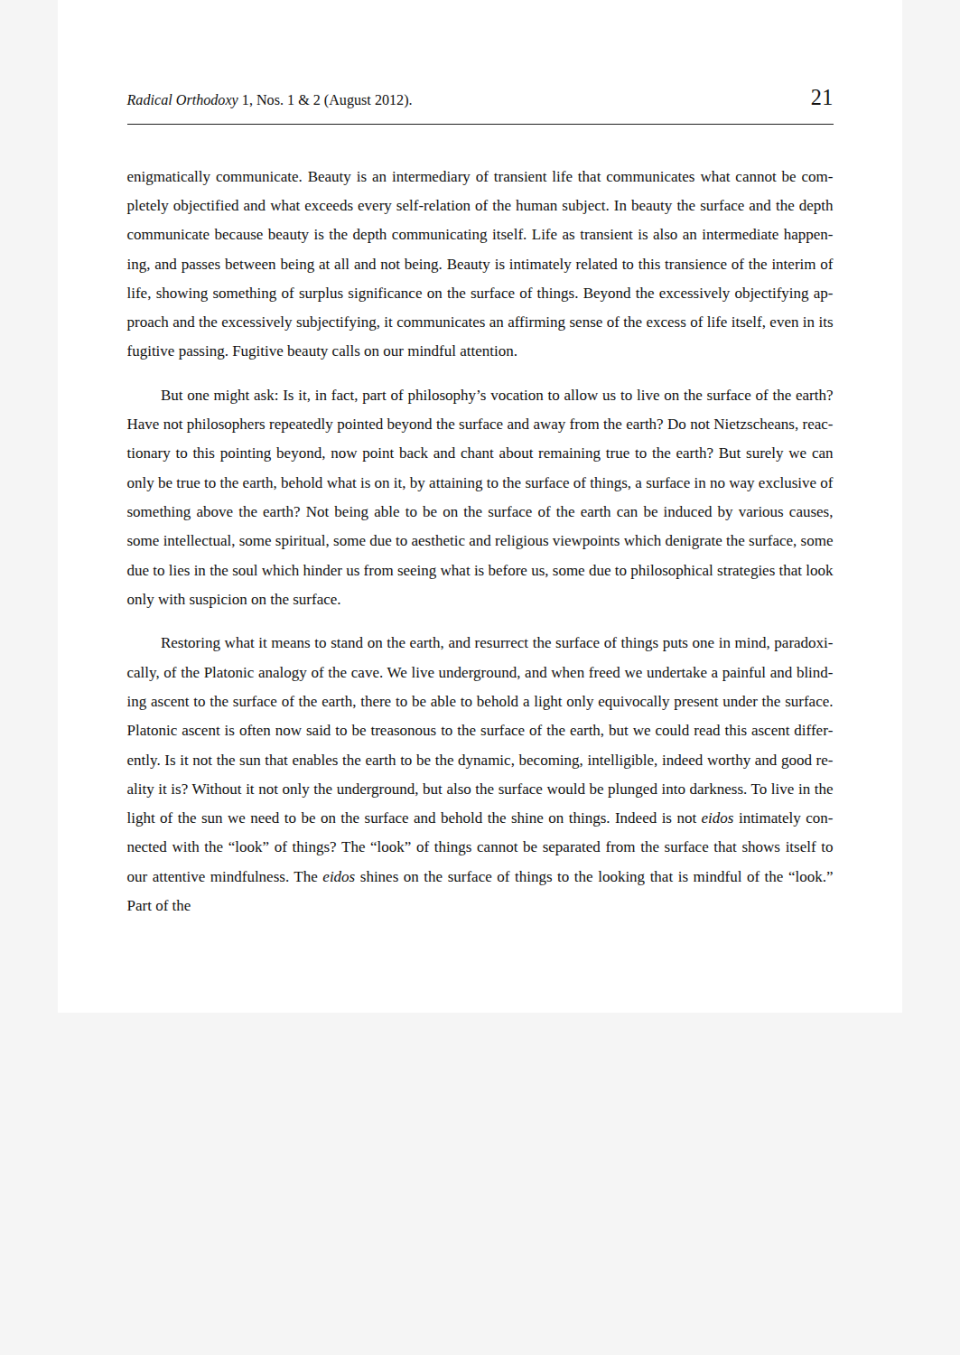Radical Orthodoxy 1, Nos. 1 & 2 (August 2012). 21
enigmatically communicate. Beauty is an intermediary of transient life that communicates what cannot be completely objectified and what exceeds every self-relation of the human subject. In beauty the surface and the depth communicate because beauty is the depth communicating itself. Life as transient is also an intermediate happening, and passes between being at all and not being. Beauty is intimately related to this transience of the interim of life, showing something of surplus significance on the surface of things. Beyond the excessively objectifying approach and the excessively subjectifying, it communicates an affirming sense of the excess of life itself, even in its fugitive passing. Fugitive beauty calls on our mindful attention.
But one might ask: Is it, in fact, part of philosophy’s vocation to allow us to live on the surface of the earth? Have not philosophers repeatedly pointed beyond the surface and away from the earth? Do not Nietzscheans, reactionary to this pointing beyond, now point back and chant about remaining true to the earth? But surely we can only be true to the earth, behold what is on it, by attaining to the surface of things, a surface in no way exclusive of something above the earth? Not being able to be on the surface of the earth can be induced by various causes, some intellectual, some spiritual, some due to aesthetic and religious viewpoints which denigrate the surface, some due to lies in the soul which hinder us from seeing what is before us, some due to philosophical strategies that look only with suspicion on the surface.
Restoring what it means to stand on the earth, and resurrect the surface of things puts one in mind, paradoxically, of the Platonic analogy of the cave. We live underground, and when freed we undertake a painful and blinding ascent to the surface of the earth, there to be able to behold a light only equivocally present under the surface. Platonic ascent is often now said to be treasonous to the surface of the earth, but we could read this ascent differently. Is it not the sun that enables the earth to be the dynamic, becoming, intelligible, indeed worthy and good reality it is? Without it not only the underground, but also the surface would be plunged into darkness. To live in the light of the sun we need to be on the surface and behold the shine on things. Indeed is not eidos intimately connected with the “look” of things? The “look” of things cannot be separated from the surface that shows itself to our attentive mindfulness. The eidos shines on the surface of things to the looking that is mindful of the “look.” Part of the